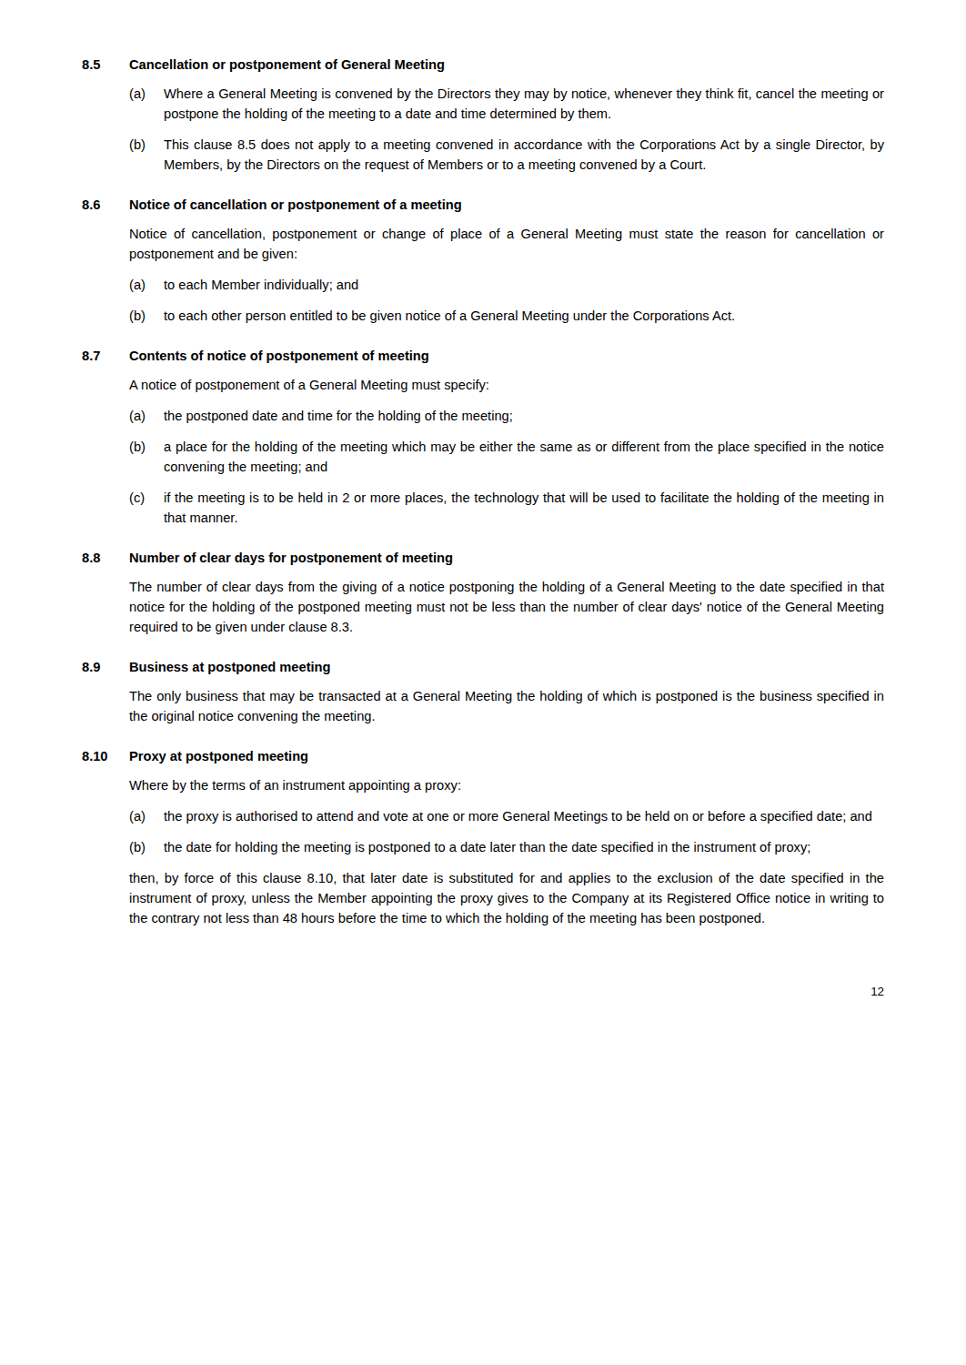8.5 Cancellation or postponement of General Meeting
(a) Where a General Meeting is convened by the Directors they may by notice, whenever they think fit, cancel the meeting or postpone the holding of the meeting to a date and time determined by them.
(b) This clause 8.5 does not apply to a meeting convened in accordance with the Corporations Act by a single Director, by Members, by the Directors on the request of Members or to a meeting convened by a Court.
8.6 Notice of cancellation or postponement of a meeting
Notice of cancellation, postponement or change of place of a General Meeting must state the reason for cancellation or postponement and be given:
(a) to each Member individually; and
(b) to each other person entitled to be given notice of a General Meeting under the Corporations Act.
8.7 Contents of notice of postponement of meeting
A notice of postponement of a General Meeting must specify:
(a) the postponed date and time for the holding of the meeting;
(b) a place for the holding of the meeting which may be either the same as or different from the place specified in the notice convening the meeting; and
(c) if the meeting is to be held in 2 or more places, the technology that will be used to facilitate the holding of the meeting in that manner.
8.8 Number of clear days for postponement of meeting
The number of clear days from the giving of a notice postponing the holding of a General Meeting to the date specified in that notice for the holding of the postponed meeting must not be less than the number of clear days' notice of the General Meeting required to be given under clause 8.3.
8.9 Business at postponed meeting
The only business that may be transacted at a General Meeting the holding of which is postponed is the business specified in the original notice convening the meeting.
8.10 Proxy at postponed meeting
Where by the terms of an instrument appointing a proxy:
(a) the proxy is authorised to attend and vote at one or more General Meetings to be held on or before a specified date; and
(b) the date for holding the meeting is postponed to a date later than the date specified in the instrument of proxy;
then, by force of this clause 8.10, that later date is substituted for and applies to the exclusion of the date specified in the instrument of proxy, unless the Member appointing the proxy gives to the Company at its Registered Office notice in writing to the contrary not less than 48 hours before the time to which the holding of the meeting has been postponed.
12